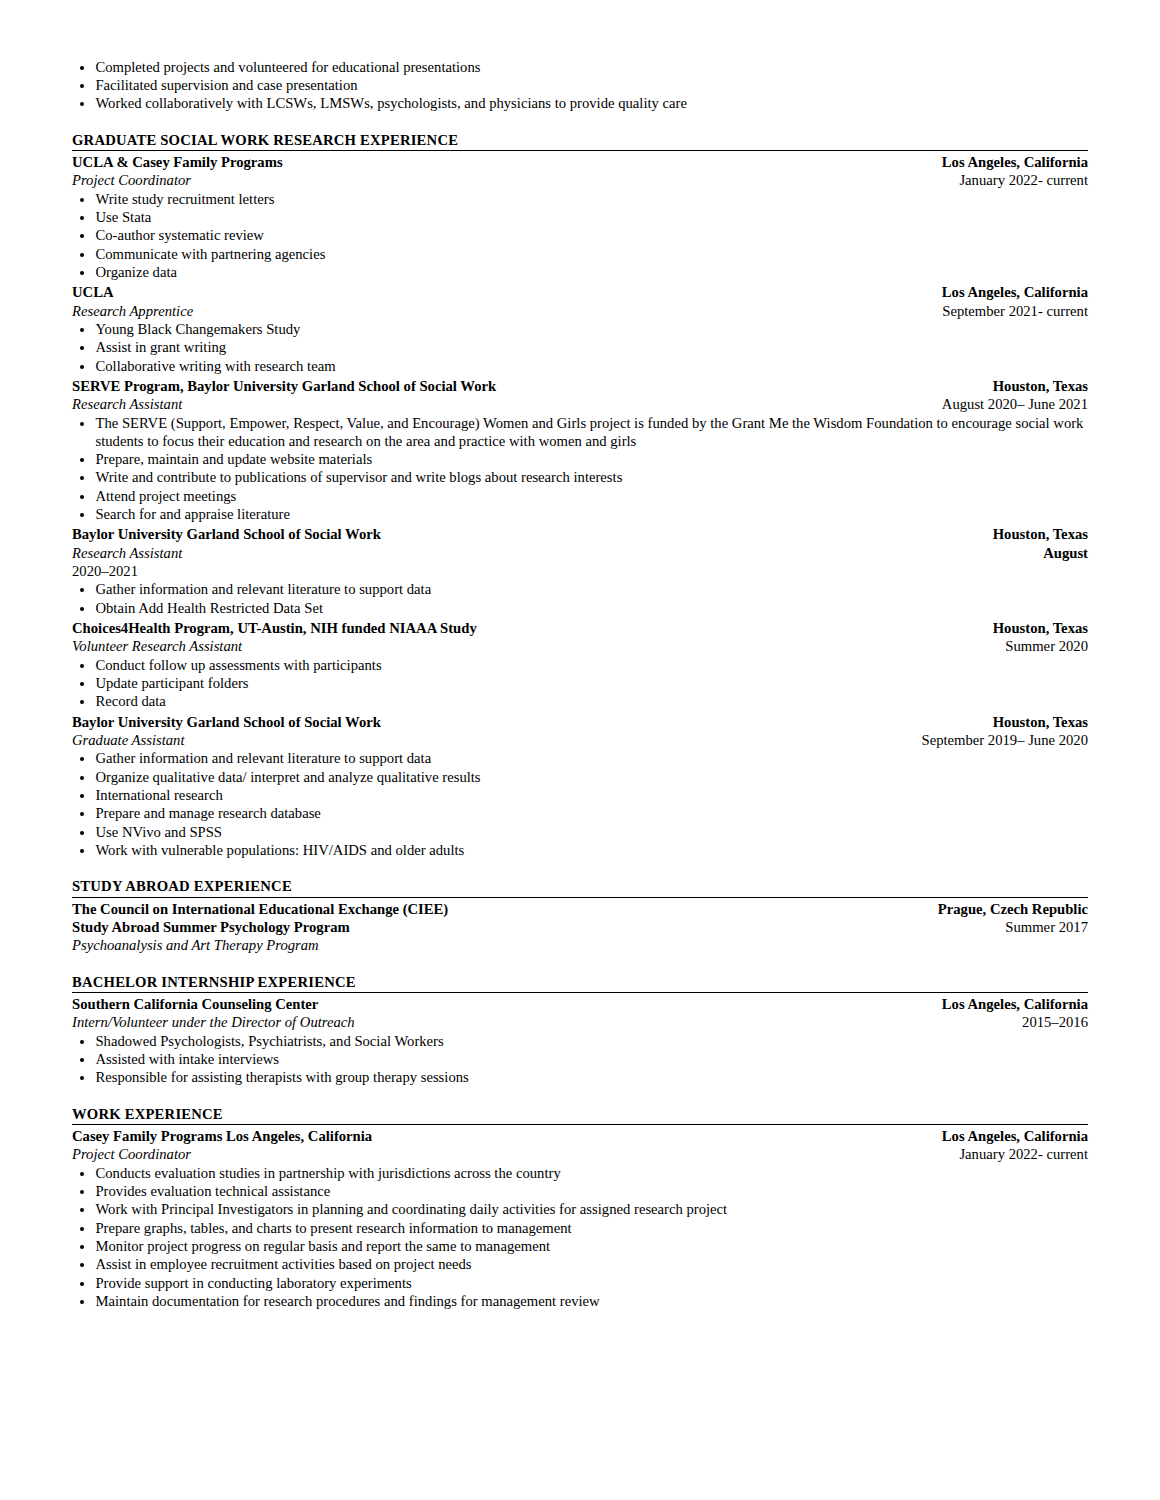Completed projects and volunteered for educational presentations
Facilitated supervision and case presentation
Worked collaboratively with LCSWs, LMSWs, psychologists, and physicians to provide quality care
GRADUATE SOCIAL WORK RESEARCH EXPERIENCE
UCLA & Casey Family Programs Los Angeles, California
Project Coordinator January 2022- current
Write study recruitment letters
Use Stata
Co-author systematic review
Communicate with partnering agencies
Organize data
UCLA Los Angeles, California
Research Apprentice September 2021- current
Young Black Changemakers Study
Assist in grant writing
Collaborative writing with research team
SERVE Program, Baylor University Garland School of Social Work Houston, Texas
Research Assistant August 2020– June 2021
The SERVE (Support, Empower, Respect, Value, and Encourage) Women and Girls project is funded by the Grant Me the Wisdom Foundation to encourage social work students to focus their education and research on the area and practice with women and girls
Prepare, maintain and update website materials
Write and contribute to publications of supervisor and write blogs about research interests
Attend project meetings
Search for and appraise literature
Baylor University Garland School of Social Work Houston, Texas
Research Assistant August
2020–2021
Gather information and relevant literature to support data
Obtain Add Health Restricted Data Set
Choices4Health Program, UT-Austin, NIH funded NIAAA Study Houston, Texas
Volunteer Research Assistant Summer 2020
Conduct follow up assessments with participants
Update participant folders
Record data
Baylor University Garland School of Social Work Houston, Texas
Graduate Assistant September 2019– June 2020
Gather information and relevant literature to support data
Organize qualitative data/ interpret and analyze qualitative results
International research
Prepare and manage research database
Use NVivo and SPSS
Work with vulnerable populations: HIV/AIDS and older adults
STUDY ABROAD EXPERIENCE
The Council on International Educational Exchange (CIEE) Prague, Czech Republic
Study Abroad Summer Psychology Program Summer 2017
Psychoanalysis and Art Therapy Program
BACHELOR INTERNSHIP EXPERIENCE
Southern California Counseling Center Los Angeles, California
Intern/Volunteer under the Director of Outreach 2015–2016
Shadowed Psychologists, Psychiatrists, and Social Workers
Assisted with intake interviews
Responsible for assisting therapists with group therapy sessions
WORK EXPERIENCE
Casey Family Programs Los Angeles, California Los Angeles, California
Project Coordinator January 2022- current
Conducts evaluation studies in partnership with jurisdictions across the country
Provides evaluation technical assistance
Work with Principal Investigators in planning and coordinating daily activities for assigned research project
Prepare graphs, tables, and charts to present research information to management
Monitor project progress on regular basis and report the same to management
Assist in employee recruitment activities based on project needs
Provide support in conducting laboratory experiments
Maintain documentation for research procedures and findings for management review